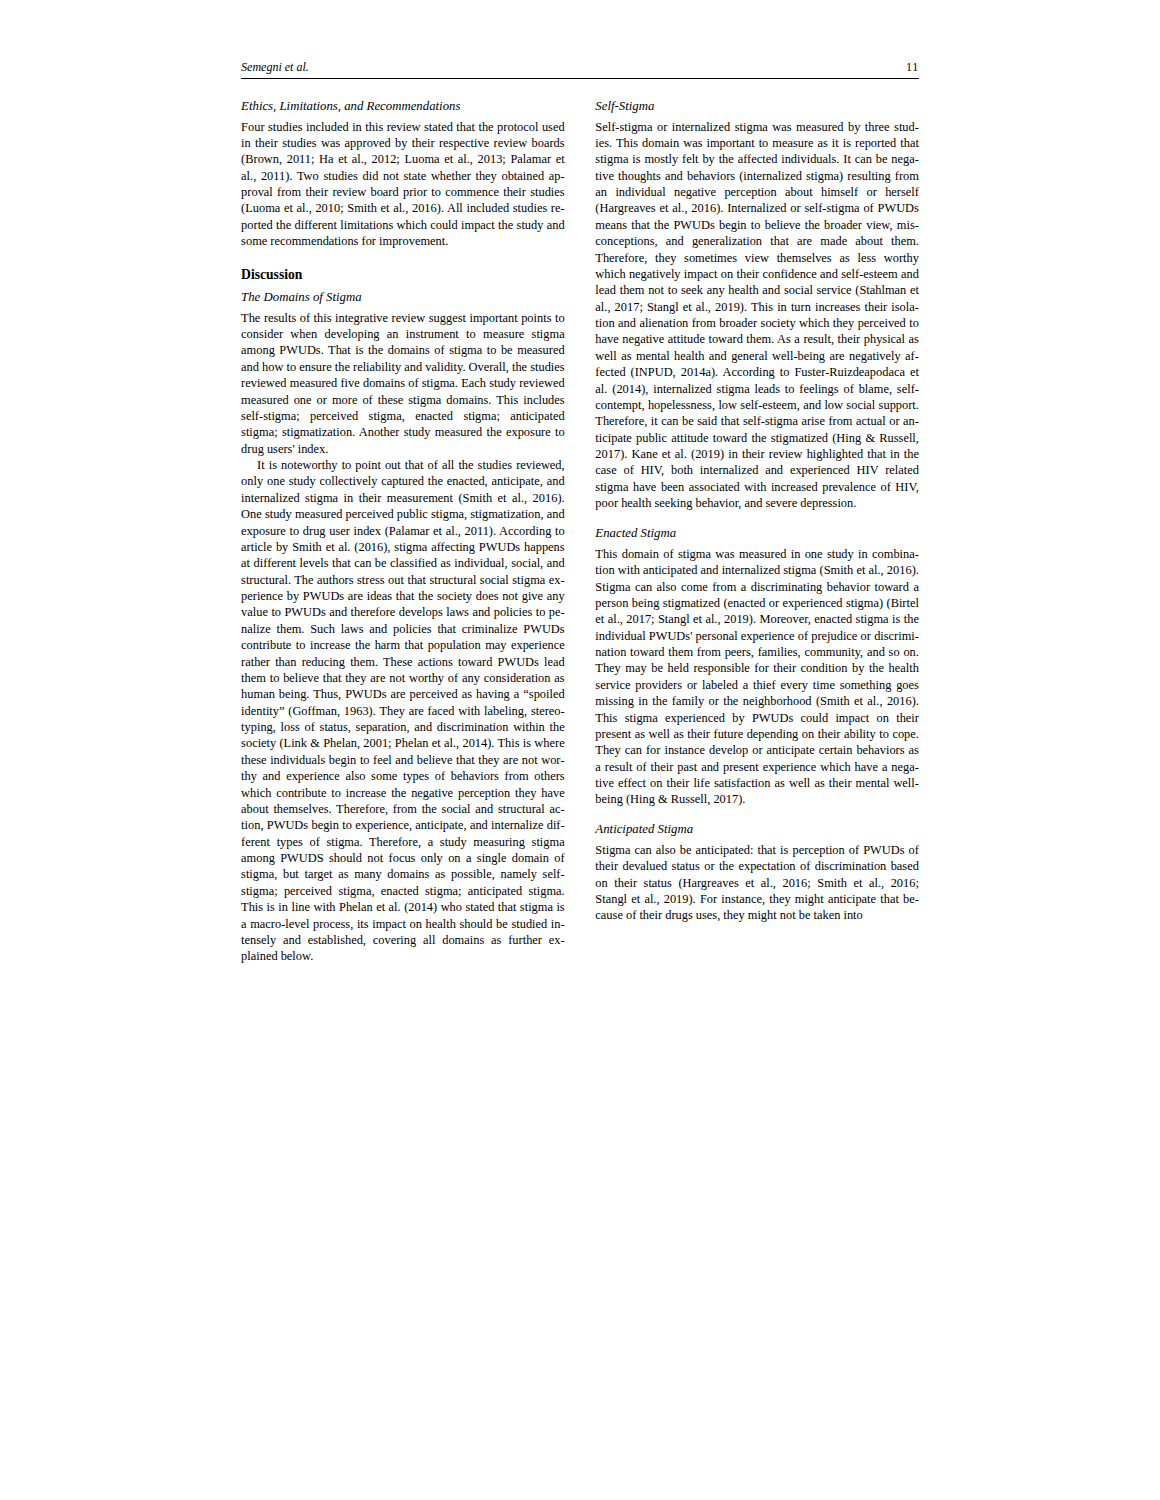Semegni et al. 11
Ethics, Limitations, and Recommendations
Four studies included in this review stated that the protocol used in their studies was approved by their respective review boards (Brown, 2011; Ha et al., 2012; Luoma et al., 2013; Palamar et al., 2011). Two studies did not state whether they obtained approval from their review board prior to commence their studies (Luoma et al., 2010; Smith et al., 2016). All included studies reported the different limitations which could impact the study and some recommendations for improvement.
Discussion
The Domains of Stigma
The results of this integrative review suggest important points to consider when developing an instrument to measure stigma among PWUDs. That is the domains of stigma to be measured and how to ensure the reliability and validity. Overall, the studies reviewed measured five domains of stigma. Each study reviewed measured one or more of these stigma domains. This includes self-stigma; perceived stigma, enacted stigma; anticipated stigma; stigmatization. Another study measured the exposure to drug users' index.
It is noteworthy to point out that of all the studies reviewed, only one study collectively captured the enacted, anticipate, and internalized stigma in their measurement (Smith et al., 2016). One study measured perceived public stigma, stigmatization, and exposure to drug user index (Palamar et al., 2011). According to article by Smith et al. (2016), stigma affecting PWUDs happens at different levels that can be classified as individual, social, and structural. The authors stress out that structural social stigma experience by PWUDs are ideas that the society does not give any value to PWUDs and therefore develops laws and policies to penalize them. Such laws and policies that criminalize PWUDs contribute to increase the harm that population may experience rather than reducing them. These actions toward PWUDs lead them to believe that they are not worthy of any consideration as human being. Thus, PWUDs are perceived as having a “spoiled identity” (Goffman, 1963). They are faced with labeling, stereotyping, loss of status, separation, and discrimination within the society (Link & Phelan, 2001; Phelan et al., 2014). This is where these individuals begin to feel and believe that they are not worthy and experience also some types of behaviors from others which contribute to increase the negative perception they have about themselves. Therefore, from the social and structural action, PWUDs begin to experience, anticipate, and internalize different types of stigma. Therefore, a study measuring stigma among PWUDS should not focus only on a single domain of stigma, but target as many domains as possible, namely self-stigma; perceived stigma, enacted stigma; anticipated stigma. This is in line with Phelan et al. (2014) who stated that stigma is a macro-level process, its impact on health should be studied intensely and established, covering all domains as further explained below.
Self-Stigma
Self-stigma or internalized stigma was measured by three studies. This domain was important to measure as it is reported that stigma is mostly felt by the affected individuals. It can be negative thoughts and behaviors (internalized stigma) resulting from an individual negative perception about himself or herself (Hargreaves et al., 2016). Internalized or self-stigma of PWUDs means that the PWUDs begin to believe the broader view, misconceptions, and generalization that are made about them. Therefore, they sometimes view themselves as less worthy which negatively impact on their confidence and self-esteem and lead them not to seek any health and social service (Stahlman et al., 2017; Stangl et al., 2019). This in turn increases their isolation and alienation from broader society which they perceived to have negative attitude toward them. As a result, their physical as well as mental health and general well-being are negatively affected (INPUD, 2014a). According to Fuster-Ruizdeapodaca et al. (2014), internalized stigma leads to feelings of blame, self-contempt, hopelessness, low self-esteem, and low social support. Therefore, it can be said that self-stigma arise from actual or anticipate public attitude toward the stigmatized (Hing & Russell, 2017). Kane et al. (2019) in their review highlighted that in the case of HIV, both internalized and experienced HIV related stigma have been associated with increased prevalence of HIV, poor health seeking behavior, and severe depression.
Enacted Stigma
This domain of stigma was measured in one study in combination with anticipated and internalized stigma (Smith et al., 2016). Stigma can also come from a discriminating behavior toward a person being stigmatized (enacted or experienced stigma) (Birtel et al., 2017; Stangl et al., 2019). Moreover, enacted stigma is the individual PWUDs' personal experience of prejudice or discrimination toward them from peers, families, community, and so on. They may be held responsible for their condition by the health service providers or labeled a thief every time something goes missing in the family or the neighborhood (Smith et al., 2016). This stigma experienced by PWUDs could impact on their present as well as their future depending on their ability to cope. They can for instance develop or anticipate certain behaviors as a result of their past and present experience which have a negative effect on their life satisfaction as well as their mental well-being (Hing & Russell, 2017).
Anticipated Stigma
Stigma can also be anticipated: that is perception of PWUDs of their devalued status or the expectation of discrimination based on their status (Hargreaves et al., 2016; Smith et al., 2016; Stangl et al., 2019). For instance, they might anticipate that because of their drugs uses, they might not be taken into